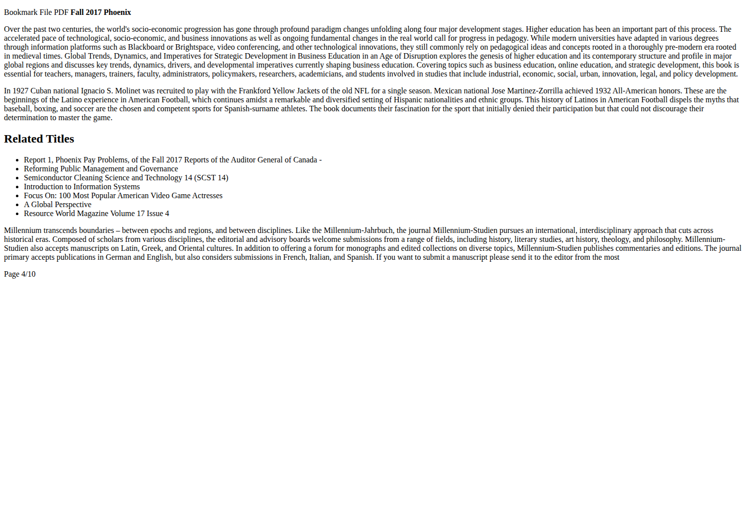Bookmark File PDF Fall 2017 Phoenix
Over the past two centuries, the world's socio-economic progression has gone through profound paradigm changes unfolding along four major development stages. Higher education has been an important part of this process. The accelerated pace of technological, socio-economic, and business innovations as well as ongoing fundamental changes in the real world call for progress in pedagogy. While modern universities have adapted in various degrees through information platforms such as Blackboard or Brightspace, video conferencing, and other technological innovations, they still commonly rely on pedagogical ideas and concepts rooted in a thoroughly pre-modern era rooted in medieval times. Global Trends, Dynamics, and Imperatives for Strategic Development in Business Education in an Age of Disruption explores the genesis of higher education and its contemporary structure and profile in major global regions and discusses key trends, dynamics, drivers, and developmental imperatives currently shaping business education. Covering topics such as business education, online education, and strategic development, this book is essential for teachers, managers, trainers, faculty, administrators, policymakers, researchers, academicians, and students involved in studies that include industrial, economic, social, urban, innovation, legal, and policy development.
In 1927 Cuban national Ignacio S. Molinet was recruited to play with the Frankford Yellow Jackets of the old NFL for a single season. Mexican national Jose Martinez-Zorrilla achieved 1932 All-American honors. These are the beginnings of the Latino experience in American Football, which continues amidst a remarkable and diversified setting of Hispanic nationalities and ethnic groups. This history of Latinos in American Football dispels the myths that baseball, boxing, and soccer are the chosen and competent sports for Spanish-surname athletes. The book documents their fascination for the sport that initially denied their participation but that could not discourage their determination to master the game.
Related Titles
Report 1, Phoenix Pay Problems, of the Fall 2017 Reports of the Auditor General of Canada -
Reforming Public Management and Governance
Semiconductor Cleaning Science and Technology 14 (SCST 14)
Introduction to Information Systems
Focus On: 100 Most Popular American Video Game Actresses
A Global Perspective
Resource World Magazine Volume 17 Issue 4
Millennium transcends boundaries – between epochs and regions, and between disciplines. Like the Millennium-Jahrbuch, the journal Millennium-Studien pursues an international, interdisciplinary approach that cuts across historical eras. Composed of scholars from various disciplines, the editorial and advisory boards welcome submissions from a range of fields, including history, literary studies, art history, theology, and philosophy. Millennium-Studien also accepts manuscripts on Latin, Greek, and Oriental cultures. In addition to offering a forum for monographs and edited collections on diverse topics, Millennium-Studien publishes commentaries and editions. The journal primary accepts publications in German and English, but also considers submissions in French, Italian, and Spanish. If you want to submit a manuscript please send it to the editor from the most
Page 4/10